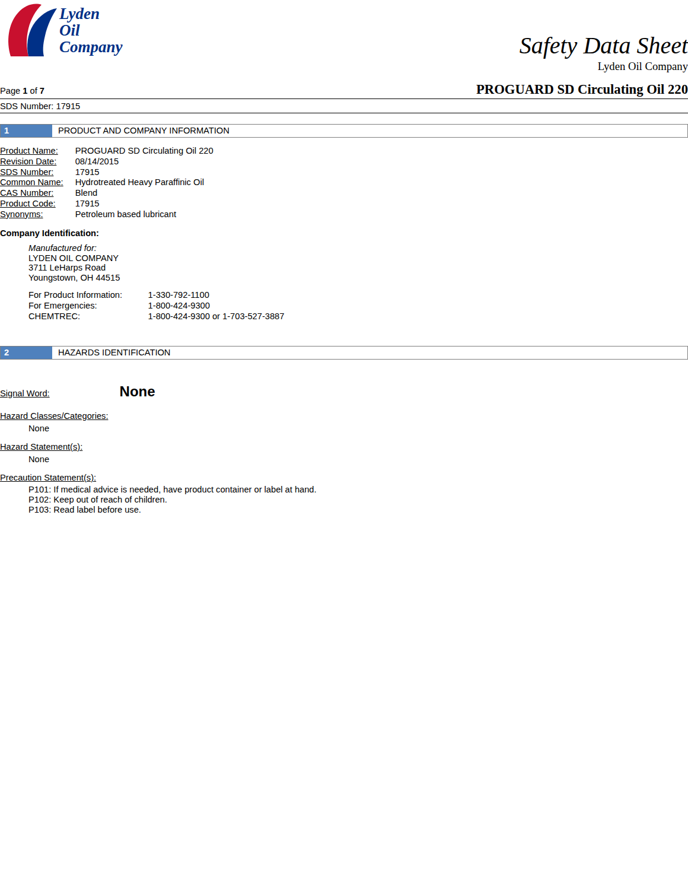Lyden Oil Company
Safety Data Sheet
Lyden Oil Company
Page 1 of 7
PROGUARD SD Circulating Oil 220
SDS Number: 17915
1
PRODUCT AND COMPANY INFORMATION
| Product Name: | PROGUARD SD Circulating Oil 220 |
| Revision Date: | 08/14/2015 |
| SDS Number: | 17915 |
| Common Name: | Hydrotreated Heavy Paraffinic Oil |
| CAS Number: | Blend |
| Product Code: | 17915 |
| Synonyms: | Petroleum based lubricant |
Company Identification:
Manufactured for:
LYDEN OIL COMPANY
3711 LeHarps Road
Youngstown, OH 44515
| For Product Information: | 1-330-792-1100 |
| For Emergencies: | 1-800-424-9300 |
| CHEMTREC: | 1-800-424-9300 or 1-703-527-3887 |
2
HAZARDS IDENTIFICATION
Signal Word:
None
Hazard Classes/Categories:
None
Hazard Statement(s):
None
Precaution Statement(s):
P101: If medical advice is needed, have product container or label at hand.
P102: Keep out of reach of children.
P103: Read label before use.